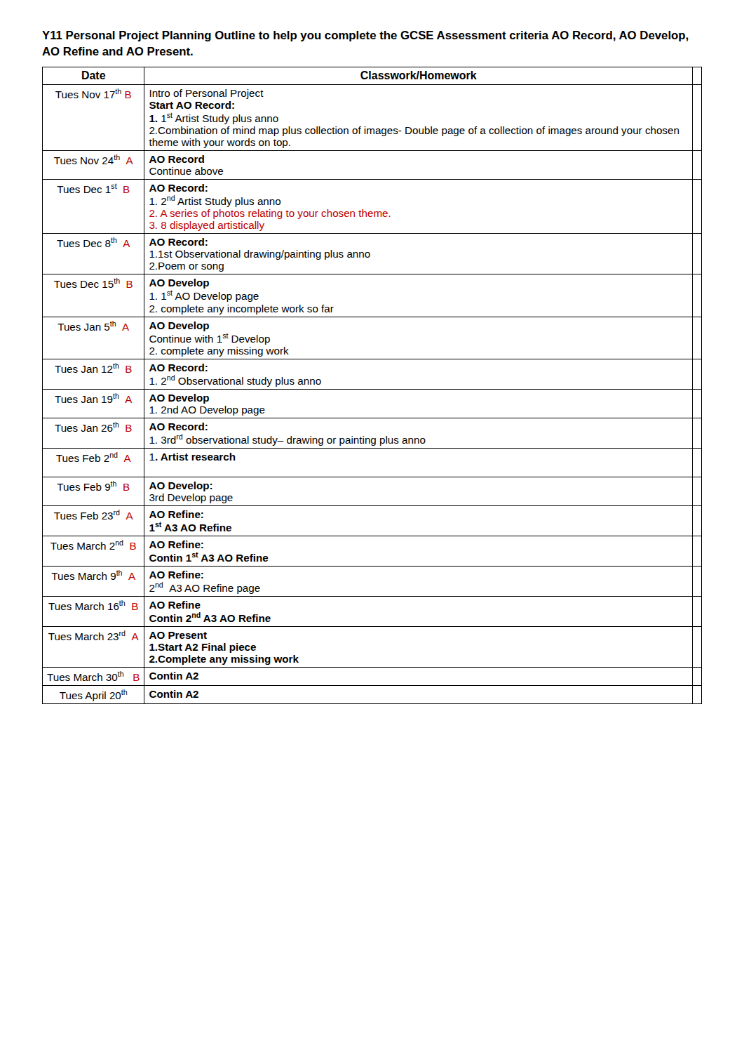Y11 Personal Project Planning Outline to help you complete the GCSE Assessment criteria AO Record, AO Develop, AO Refine and AO Present.
| Date | Classwork/Homework | |
| --- | --- | --- |
| Tues Nov 17 th B | Intro of Personal Project Start AO Record: 1. 1 st Artist Study plus anno 2.Combination of mind map plus collection of images- Double page of a collection of images around your chosen theme with your words on top. | |
| Tues Nov 24 th A | AO Record Continue above | |
| Tues Dec 1 st B | AO Record: 1. 2 nd Artist Study plus anno 2. A series of photos relating to your chosen theme. 3. 8 displayed artistically | |
| Tues Dec 8 th A | AO Record: 1.1st Observational drawing/painting plus anno 2.Poem or song | |
| Tues Dec 15 th B | AO Develop 1. 1 st AO Develop page 2. complete any incomplete work so far | |
| Tues Jan 5 th A | AO Develop Continue with 1 st Develop 2. complete any missing work | |
| Tues Jan 12 th B | AO Record: 1. 2 nd Observational study plus anno | |
| Tues Jan 19 th A | AO Develop 1. 2nd AO Develop page | |
| Tues Jan 26 th B | AO Record: 1. 3rd rd observational study– drawing or painting plus anno | |
| Tues Feb 2 nd A | 1 . Artist research | |
| Tues Feb 9 th B | AO Develop: 3rd Develop page | |
| Tues Feb 23 rd A | AO Refine: 1 st A3 AO Refine | |
| Tues March 2 nd B | AO Refine: Contin 1 st A3 AO Refine | |
| Tues March 9 th A | AO Refine: 2 nd A3 AO Refine page | |
| Tues March 16 th B | AO Refine Contin 2 nd A3 AO Refine | |
| Tues March 23 rd A | AO Present 1.Start A2 Final piece 2.Complete any missing work | |
| Tues March 30 th B | Contin A2 | |
| Tues April 20 th | Contin A2 | |